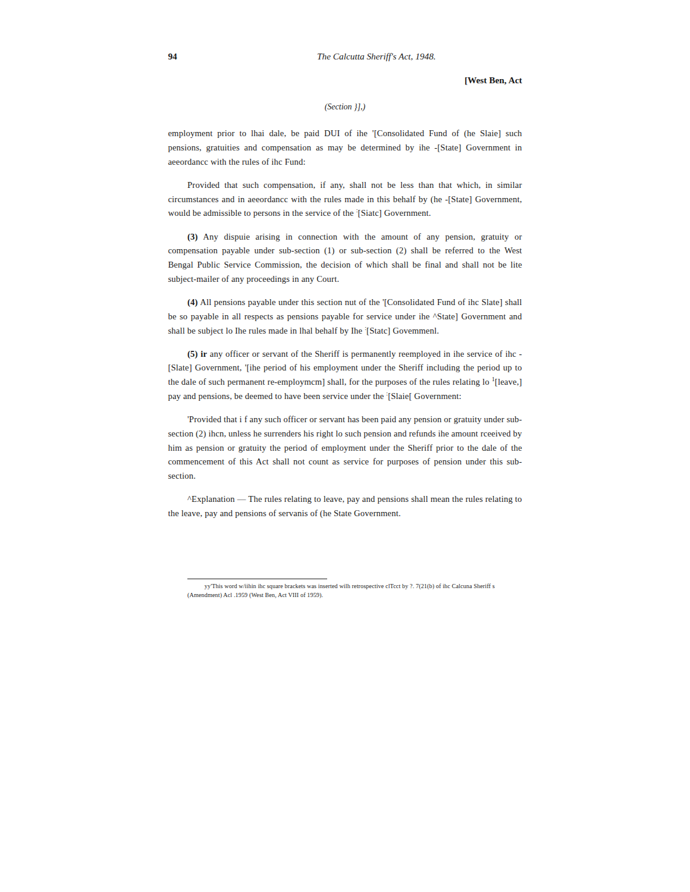94
The Calcutta Sheriff's Act, 1948.
[West Ben, Act
(Section }],)
employment prior to lhai dale, be paid DUI of ihe '[Consolidated Fund of (he Slaie] such pensions, gratuities and compensation as may be determined by ihe -[State] Government in aeeordancc with the rules of ihc Fund:
Provided that such compensation, if any, shall not be less than that which, in similar circumstances and in aeeordancc with the rules made in this behalf by (he -[State] Government, would be admissible to persons in the service of the :[Siatc] Government.
(3) Any dispuie arising in connection with the amount of any pension, gratuity or compensation payable under sub-section (1) or sub-section (2) shall be referred to the West Bengal Public Service Commission, the decision of which shall be final and shall not be lite subject-mailer of any proceedings in any Court.
(4) All pensions payable under this section nut of the '[Consolidated Fund of ihc Slate] shall be so payable in all respects as pensions payable for service under ihe ^State] Government and shall be subject lo Ihe rules made in lhal behalf by Ihe :[Statc] Govemmenl.
(5) ir any officer or servant of the Sheriff is permanently reemployed in ihe service of ihc -[Slate] Government, '[ihe period of his employment under the Sheriff including the period up to the dale of such permanent re-employmcm] shall, for the purposes of the rules relating lo 1[leave,] pay and pensions, be deemed to have been service under the :[Slaie[ Government:
'Provided that i f any such officer or servant has been paid any pension or gratuity under sub-section (2) ihcn, unless he surrenders his right lo such pension and refunds ihe amount rceeived by him as pension or gratuity the period of employment under the Sheriff prior to the dale of the commencement of this Act shall not count as service for purposes of pension under this sub-section.
^Explanation — The rules relating to leave, pay and pensions shall mean the rules relating to the leave, pay and pensions of servanis of (he State Government.
yy'This word w/iihin ihc square brackets was inserted wilh retrospective clTcct by ?. 7(21(b) of ihc Calcuna Sheriff s (Amendment) Acl .1959 (West Ben, Act VIII of 1959).